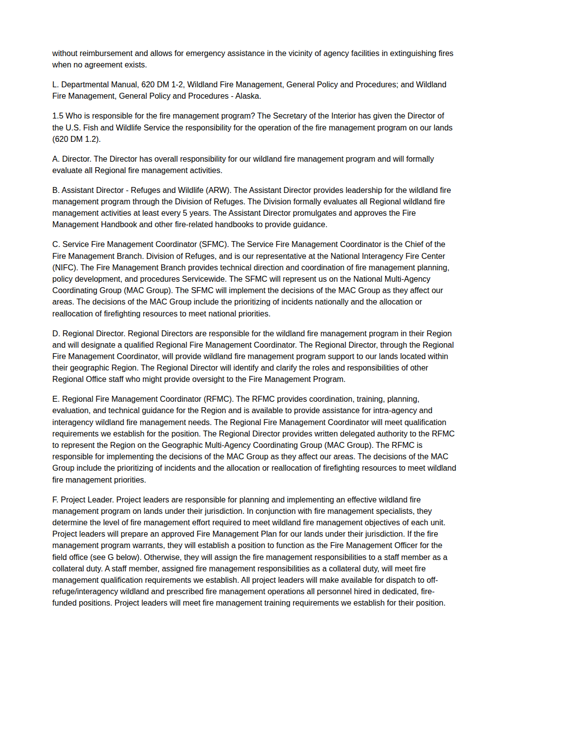without reimbursement and allows for emergency assistance in the vicinity of agency facilities in extinguishing fires when no agreement exists.
L. Departmental Manual, 620 DM 1-2, Wildland Fire Management, General Policy and Procedures; and Wildland Fire Management, General Policy and Procedures - Alaska.
1.5 Who is responsible for the fire management program? The Secretary of the Interior has given the Director of the U.S. Fish and Wildlife Service the responsibility for the operation of the fire management program on our lands (620 DM 1.2).
A. Director. The Director has overall responsibility for our wildland fire management program and will formally evaluate all Regional fire management activities.
B. Assistant Director - Refuges and Wildlife (ARW). The Assistant Director provides leadership for the wildland fire management program through the Division of Refuges. The Division formally evaluates all Regional wildland fire management activities at least every 5 years. The Assistant Director promulgates and approves the Fire Management Handbook and other fire-related handbooks to provide guidance.
C. Service Fire Management Coordinator (SFMC). The Service Fire Management Coordinator is the Chief of the Fire Management Branch. Division of Refuges, and is our representative at the National Interagency Fire Center (NIFC). The Fire Management Branch provides technical direction and coordination of fire management planning, policy development, and procedures Servicewide. The SFMC will represent us on the National Multi-Agency Coordinating Group (MAC Group). The SFMC will implement the decisions of the MAC Group as they affect our areas. The decisions of the MAC Group include the prioritizing of incidents nationally and the allocation or reallocation of firefighting resources to meet national priorities.
D. Regional Director. Regional Directors are responsible for the wildland fire management program in their Region and will designate a qualified Regional Fire Management Coordinator. The Regional Director, through the Regional Fire Management Coordinator, will provide wildland fire management program support to our lands located within their geographic Region. The Regional Director will identify and clarify the roles and responsibilities of other Regional Office staff who might provide oversight to the Fire Management Program.
E. Regional Fire Management Coordinator (RFMC). The RFMC provides coordination, training, planning, evaluation, and technical guidance for the Region and is available to provide assistance for intra-agency and interagency wildland fire management needs. The Regional Fire Management Coordinator will meet qualification requirements we establish for the position. The Regional Director provides written delegated authority to the RFMC to represent the Region on the Geographic Multi-Agency Coordinating Group (MAC Group). The RFMC is responsible for implementing the decisions of the MAC Group as they affect our areas. The decisions of the MAC Group include the prioritizing of incidents and the allocation or reallocation of firefighting resources to meet wildland fire management priorities.
F. Project Leader. Project leaders are responsible for planning and implementing an effective wildland fire management program on lands under their jurisdiction. In conjunction with fire management specialists, they determine the level of fire management effort required to meet wildland fire management objectives of each unit. Project leaders will prepare an approved Fire Management Plan for our lands under their jurisdiction. If the fire management program warrants, they will establish a position to function as the Fire Management Officer for the field office (see G below). Otherwise, they will assign the fire management responsibilities to a staff member as a collateral duty. A staff member, assigned fire management responsibilities as a collateral duty, will meet fire management qualification requirements we establish. All project leaders will make available for dispatch to off-refuge/interagency wildland and prescribed fire management operations all personnel hired in dedicated, fire-funded positions. Project leaders will meet fire management training requirements we establish for their position.